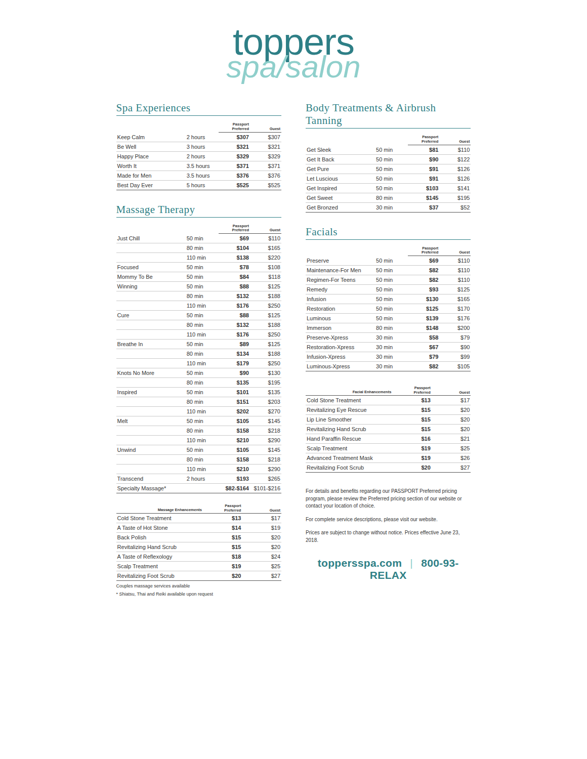toppers
spa/salon
Spa Experiences
| | | Passport Preferred | Guest |
| --- | --- | --- | --- |
| Keep Calm | 2 hours | $307 | $307 |
| Be Well | 3 hours | $321 | $321 |
| Happy Place | 2 hours | $329 | $329 |
| Worth It | 3.5 hours | $371 | $371 |
| Made for Men | 3.5 hours | $376 | $376 |
| Best Day Ever | 5 hours | $525 | $525 |
Massage Therapy
| | | Passport Preferred | Guest |
| --- | --- | --- | --- |
| Just Chill | 50 min | $69 | $110 |
| | 80 min | $104 | $165 |
| | 110 min | $138 | $220 |
| Focused | 50 min | $78 | $108 |
| Mommy To Be | 50 min | $84 | $118 |
| Winning | 50 min | $88 | $125 |
| | 80 min | $132 | $188 |
| | 110 min | $176 | $250 |
| Cure | 50 min | $88 | $125 |
| | 80 min | $132 | $188 |
| | 110 min | $176 | $250 |
| Breathe In | 50 min | $89 | $125 |
| | 80 min | $134 | $188 |
| | 110 min | $179 | $250 |
| Knots No More | 50 min | $90 | $130 |
| | 80 min | $135 | $195 |
| Inspired | 50 min | $101 | $135 |
| | 80 min | $151 | $203 |
| | 110 min | $202 | $270 |
| Melt | 50 min | $105 | $145 |
| | 80 min | $158 | $218 |
| | 110 min | $210 | $290 |
| Unwind | 50 min | $105 | $145 |
| | 80 min | $158 | $218 |
| | 110 min | $210 | $290 |
| Transcend | 2 hours | $193 | $265 |
| Specialty Massage* | | $82-$164 | $101-$216 |
| Massage Enhancements | Passport Preferred | Guest |
| --- | --- | --- |
| Cold Stone Treatment | $13 | $17 |
| A Taste of Hot Stone | $14 | $19 |
| Back Polish | $15 | $20 |
| Revitalizing Hand Scrub | $15 | $20 |
| A Taste of Reflexology | $18 | $24 |
| Scalp Treatment | $19 | $25 |
| Revitalizing Foot Scrub | $20 | $27 |
Couples massage services available
* Shiatsu, Thai and Reiki available upon request
Body Treatments & Airbrush Tanning
| | | Passport Preferred | Guest |
| --- | --- | --- | --- |
| Get Sleek | 50 min | $81 | $110 |
| Get It Back | 50 min | $90 | $122 |
| Get Pure | 50 min | $91 | $126 |
| Let Luscious | 50 min | $91 | $126 |
| Get Inspired | 50 min | $103 | $141 |
| Get Sweet | 80 min | $145 | $195 |
| Get Bronzed | 30 min | $37 | $52 |
Facials
| | | Passport Preferred | Guest |
| --- | --- | --- | --- |
| Preserve | 50 min | $69 | $110 |
| Maintenance-For Men | 50 min | $82 | $110 |
| Regimen-For Teens | 50 min | $82 | $110 |
| Remedy | 50 min | $93 | $125 |
| Infusion | 50 min | $130 | $165 |
| Restoration | 50 min | $125 | $170 |
| Luminous | 50 min | $139 | $176 |
| Immerson | 80 min | $148 | $200 |
| Preserve-Xpress | 30 min | $58 | $79 |
| Restoration-Xpress | 30 min | $67 | $90 |
| Infusion-Xpress | 30 min | $79 | $99 |
| Luminous-Xpress | 30 min | $82 | $105 |
| Facial Enhancements | Passport Preferred | Guest |
| --- | --- | --- |
| Cold Stone Treatment | $13 | $17 |
| Revitalizing Eye Rescue | $15 | $20 |
| Lip Line Smoother | $15 | $20 |
| Revitalizing Hand Scrub | $15 | $20 |
| Hand Paraffin Rescue | $16 | $21 |
| Scalp Treatment | $19 | $25 |
| Advanced Treatment Mask | $19 | $26 |
| Revitalizing Foot Scrub | $20 | $27 |
For details and benefits regarding our PASSPORT Preferred pricing program, please review the Preferred pricing section of our website or contact your location of choice.
For complete service descriptions, please visit our website.
Prices are subject to change without notice. Prices effective June 23, 2018.
toppersspa.com | 800-93-RELAX